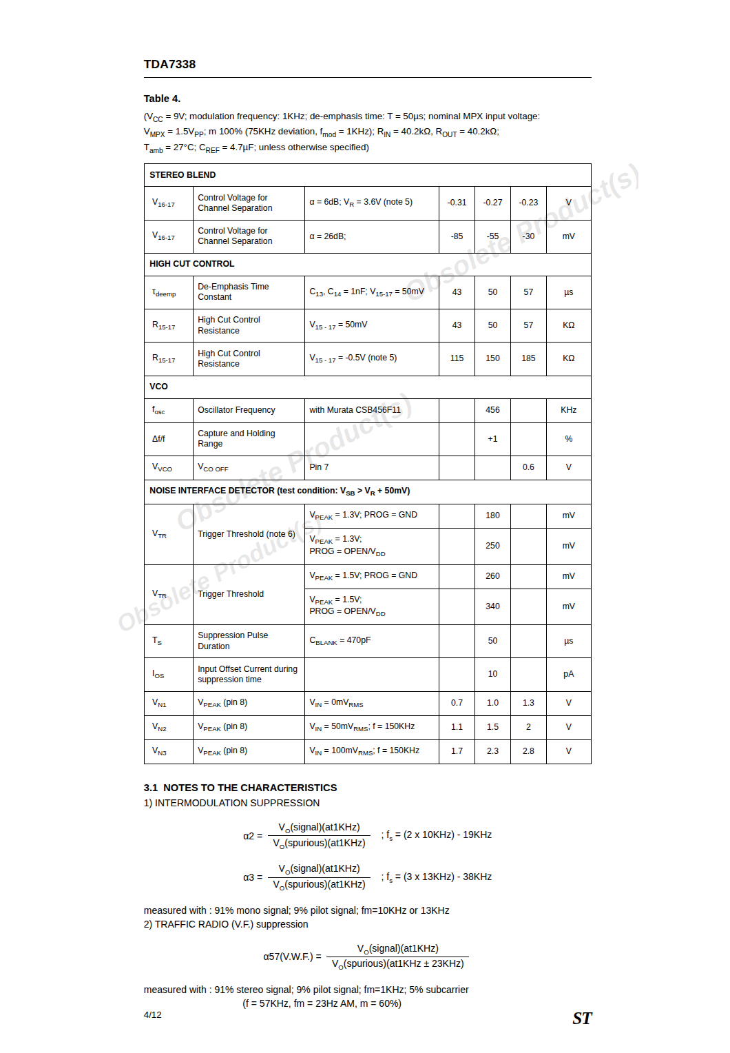TDA7338
Table 4.
(VCC = 9V; modulation frequency: 1KHz; de-emphasis time: T = 50µs; nominal MPX input voltage:
VMPX = 1.5VPP; m 100% (75KHz deviation, fmod = 1KHz); RIN = 40.2kΩ, ROUT = 40.2kΩ;
Tamb = 27°C; CREF = 4.7µF; unless otherwise specified)
| STEREO BLEND |
| V 16-17 | Control Voltage for Channel Separation | α = 6dB; V R = 3.6V (note 5) | -0.31 | -0.27 | -0.23 | V |
| V 16-17 | Control Voltage for Channel Separation | α = 26dB; | -85 | -55 | -30 | mV |
| HIGH CUT CONTROL |
| τ deemp | De-Emphasis Time Constant | C 13 , C 14 = 1nF; V 15-17 = 50mV | 43 | 50 | 57 | µs |
| R 15-17 | High Cut Control Resistance | V 15 - 17 = 50mV | 43 | 50 | 57 | KΩ |
| R 15-17 | High Cut Control Resistance | V 15 - 17 = -0.5V (note 5) | 115 | 150 | 185 | KΩ |
| VCO |
| f osc | Oscillator Frequency | with Murata CSB456F11 | | 456 | | KHz |
| Δf/f | Capture and Holding Range | | | +1 | | % |
| V VCO | V CO OFF | Pin 7 | | | 0.6 | V |
| NOISE INTERFACE DETECTOR (test condition: V SB > V R + 50mV) |
| V TR | Trigger Threshold (note 6) | V PEAK = 1.3V; PROG = GND | | 180 | | mV |
| V PEAK = 1.3V; PROG = OPEN/V DD | | 250 | | mV |
| V TR | Trigger Threshold | V PEAK = 1.5V; PROG = GND | | 260 | | mV |
| V PEAK = 1.5V; PROG = OPEN/V DD | | 340 | | mV |
| T S | Suppression Pulse Duration | C BLANK = 470pF | | 50 | | µs |
| I OS | Input Offset Current during suppression time | | | 10 | | pA |
| V N1 | V PEAK (pin 8) | V IN = 0mV RMS | 0.7 | 1.0 | 1.3 | V |
| V N2 | V PEAK (pin 8) | V IN = 50mV RMS ; f = 150KHz | 1.1 | 1.5 | 2 | V |
| V N3 | V PEAK (pin 8) | V IN = 100mV RMS ; f = 150KHz | 1.7 | 2.3 | 2.8 | V |
3.1 NOTES TO THE CHARACTERISTICS
1) INTERMODULATION SUPPRESSION
α2 = VO(signal)(at1KHz) VO(spurious)(at1KHz) ; fs = (2 x 10KHz) - 19KHz
α3 = VO(signal)(at1KHz) VO(spurious)(at1KHz) ; fs = (3 x 13KHz) - 38KHz
measured with : 91% mono signal; 9% pilot signal; fm=10KHz or 13KHz
2) TRAFFIC RADIO (V.F.) suppression
α57(V.W.F.) = VO(signal)(at1KHz) VO(spurious)(at1KHz ± 23KHz)
measured with : 91% stereo signal; 9% pilot signal; fm=1KHz; 5% subcarrier
(f = 57KHz, fm = 23Hz AM, m = 60%)
4/12 ST
Obsolete Product(s) Obsolete Product(s) Obsolete Product(s)